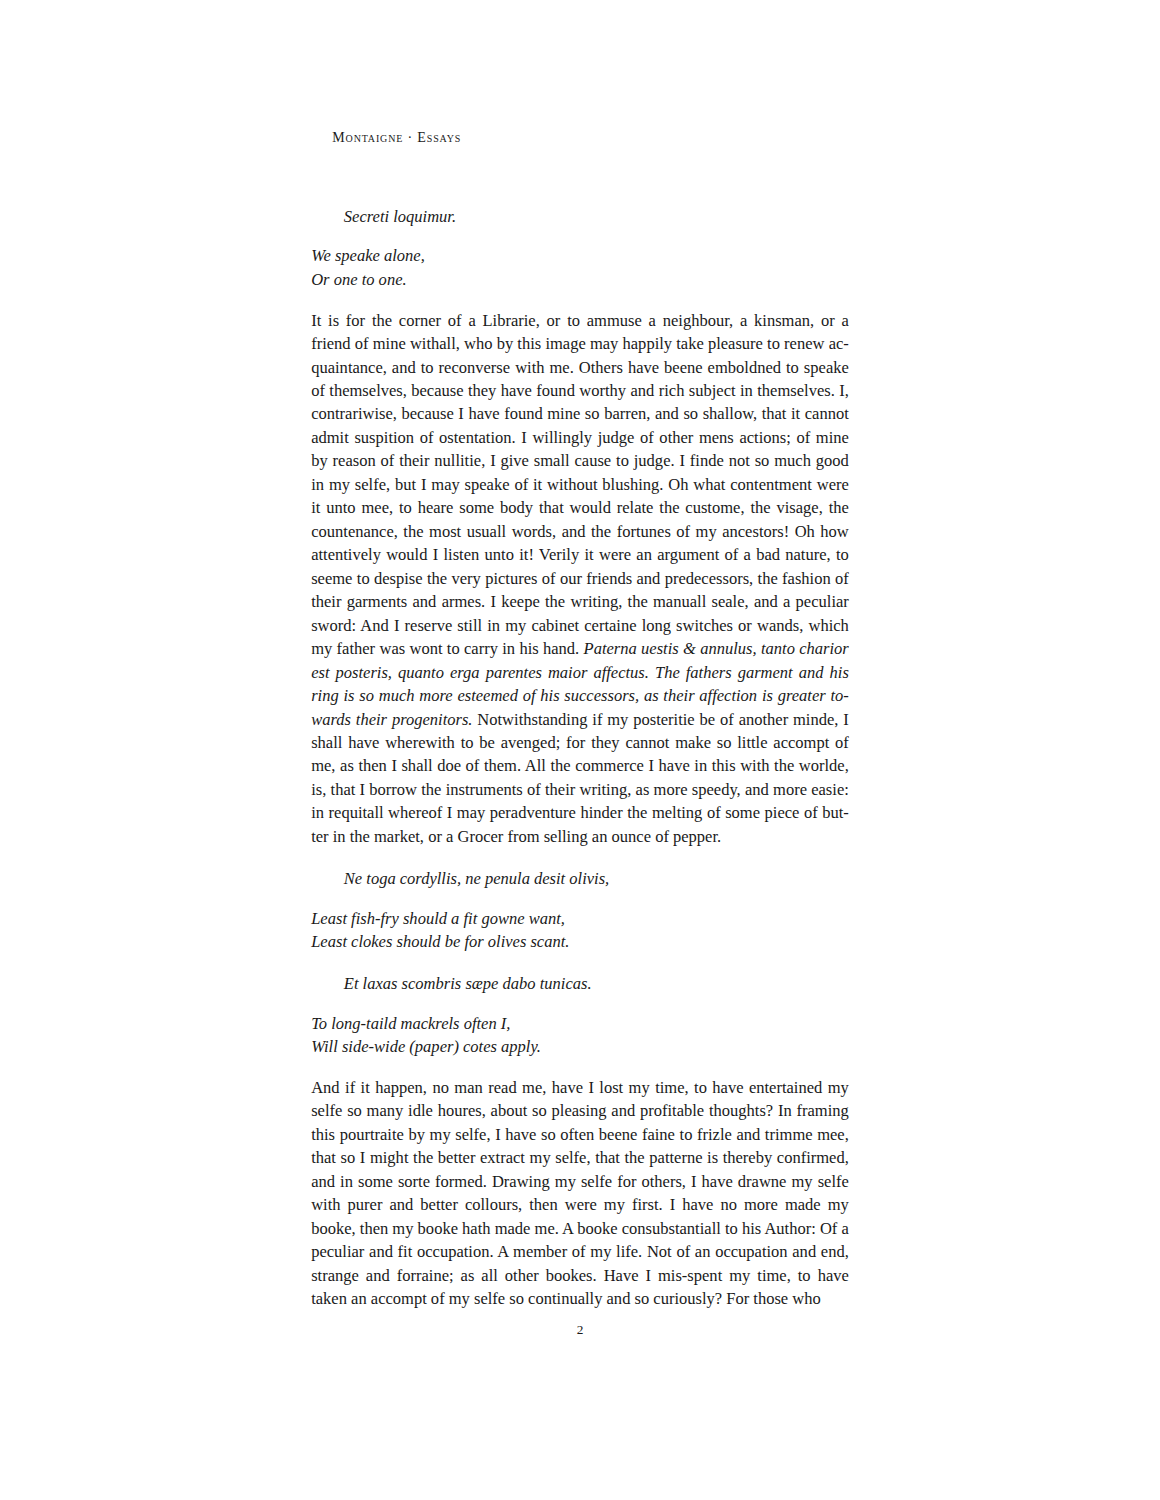Montaigne · Essays
Secreti loquimur.
We speake alone,
Or one to one.
It is for the corner of a Librarie, or to ammuse a neighbour, a kinsman, or a friend of mine withall, who by this image may happily take pleasure to renew acquaintance, and to reconverse with me. Others have beene emboldned to speake of themselves, because they have found worthy and rich subject in themselves. I, contrariwise, because I have found mine so barren, and so shallow, that it cannot admit suspition of ostentation. I willingly judge of other mens actions; of mine by reason of their nullitie, I give small cause to judge. I finde not so much good in my selfe, but I may speake of it without blushing. Oh what contentment were it unto mee, to heare some body that would relate the custome, the visage, the countenance, the most usuall words, and the fortunes of my ancestors! Oh how attentively would I listen unto it! Verily it were an argument of a bad nature, to seeme to despise the very pictures of our friends and predecessors, the fashion of their garments and armes. I keepe the writing, the manuall seale, and a peculiar sword: And I reserve still in my cabinet certaine long switches or wands, which my father was wont to carry in his hand. Paterna uestis & annulus, tanto charior est posteris, quanto erga parentes maior affectus. The fathers garment and his ring is so much more esteemed of his successors, as their affection is greater towards their progenitors. Notwithstanding if my posteritie be of another minde, I shall have wherewith to be avenged; for they cannot make so little accompt of me, as then I shall doe of them. All the commerce I have in this with the worlde, is, that I borrow the instruments of their writing, as more speedy, and more easie: in requitall whereof I may peradventure hinder the melting of some piece of butter in the market, or a Grocer from selling an ounce of pepper.
Ne toga cordyllis, ne penula desit olivis,
Least fish-fry should a fit gowne want,
Least clokes should be for olives scant.
Et laxas scombris sæpe dabo tunicas.
To long-taild mackrels often I,
Will side-wide (paper) cotes apply.
And if it happen, no man read me, have I lost my time, to have entertained my selfe so many idle houres, about so pleasing and profitable thoughts? In framing this pourtraite by my selfe, I have so often beene faine to frizle and trimme mee, that so I might the better extract my selfe, that the patterne is thereby confirmed, and in some sorte formed. Drawing my selfe for others, I have drawne my selfe with purer and better collours, then were my first. I have no more made my booke, then my booke hath made me. A booke consubstantiall to his Author: Of a peculiar and fit occupation. A member of my life. Not of an occupation and end, strange and forraine; as all other bookes. Have I mis-spent my time, to have taken an accompt of my selfe so continually and so curiously? For those who
2